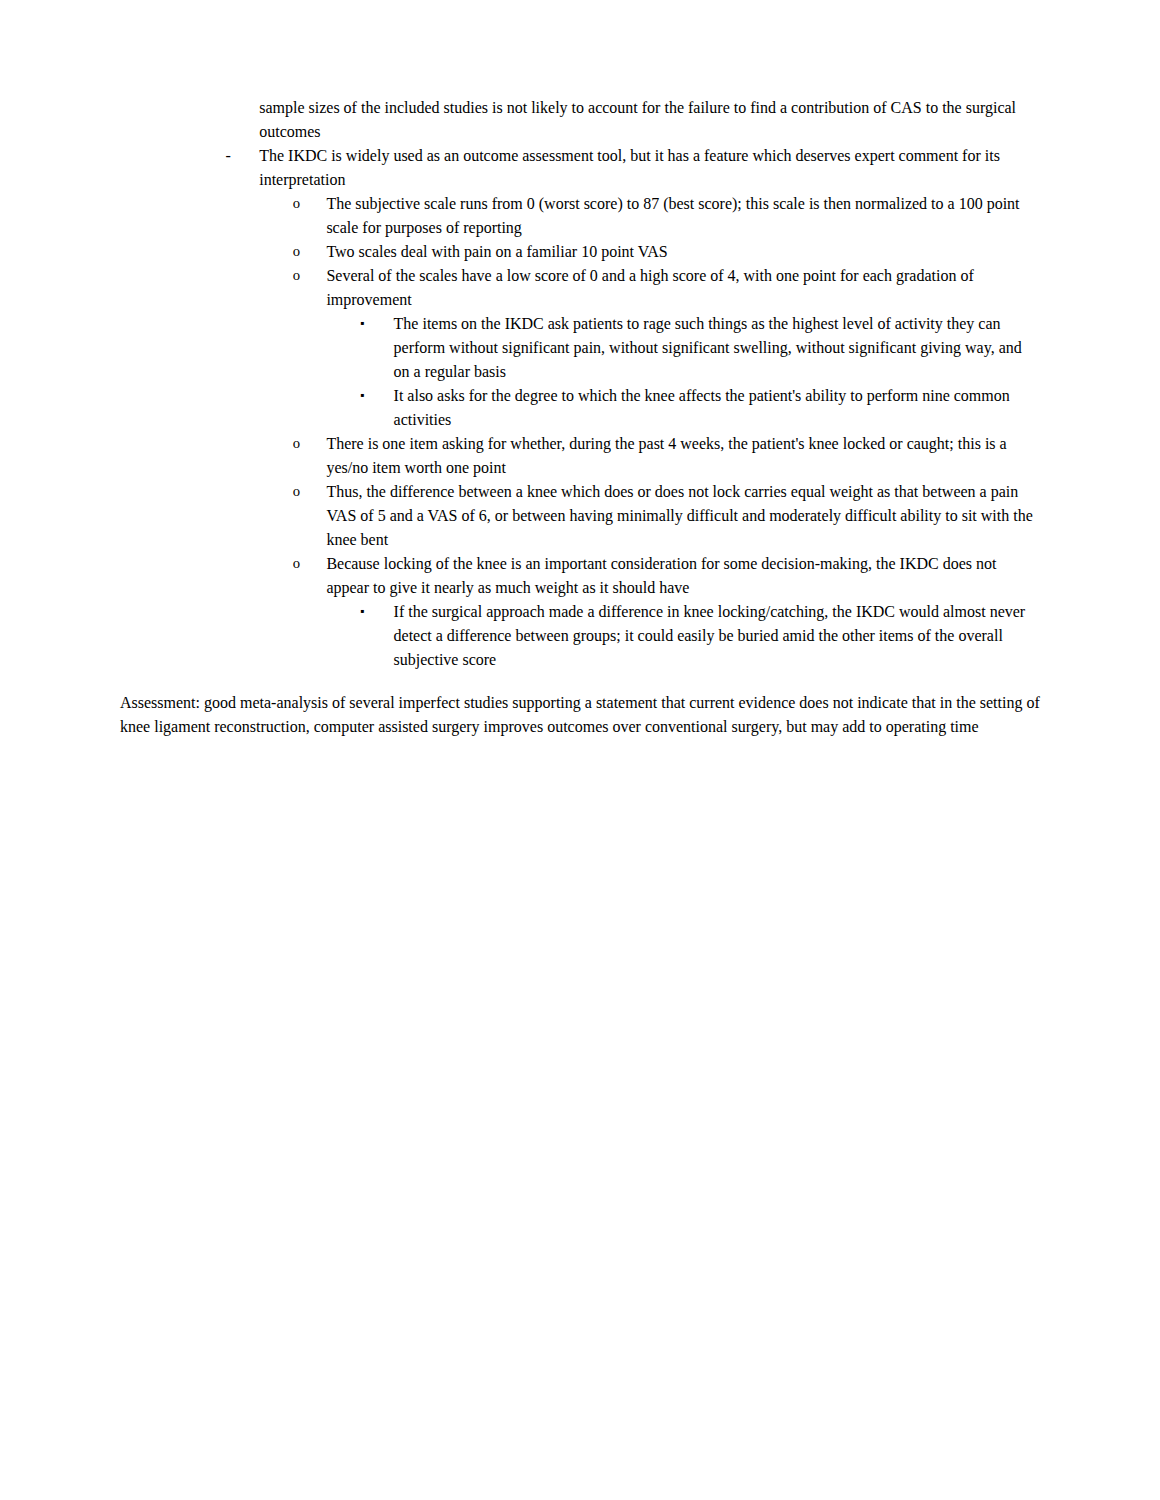sample sizes of the included studies is not likely to account for the failure to find a contribution of CAS to the surgical outcomes
The IKDC is widely used as an outcome assessment tool, but it has a feature which deserves expert comment for its interpretation
The subjective scale runs from 0 (worst score) to 87 (best score); this scale is then normalized to a 100 point scale for purposes of reporting
Two scales deal with pain on a familiar 10 point VAS
Several of the scales have a low score of 0 and a high score of 4, with one point for each gradation of improvement
The items on the IKDC ask patients to rage such things as the highest level of activity they can perform without significant pain, without significant swelling, without significant giving way, and on a regular basis
It also asks for the degree to which the knee affects the patient's ability to perform nine common activities
There is one item asking for whether, during the past 4 weeks, the patient's knee locked or caught; this is a yes/no item worth one point
Thus, the difference between a knee which does or does not lock carries equal weight as that between a pain VAS of 5 and a VAS of 6, or between having minimally difficult and moderately difficult ability to sit with the knee bent
Because locking of the knee is an important consideration for some decision-making, the IKDC does not appear to give it nearly as much weight as it should have
If the surgical approach made a difference in knee locking/catching, the IKDC would almost never detect a difference between groups; it could easily be buried amid the other items of the overall subjective score
Assessment: good meta-analysis of several imperfect studies supporting a statement that current evidence does not indicate that in the setting of knee ligament reconstruction, computer assisted surgery improves outcomes over conventional surgery, but may add to operating time